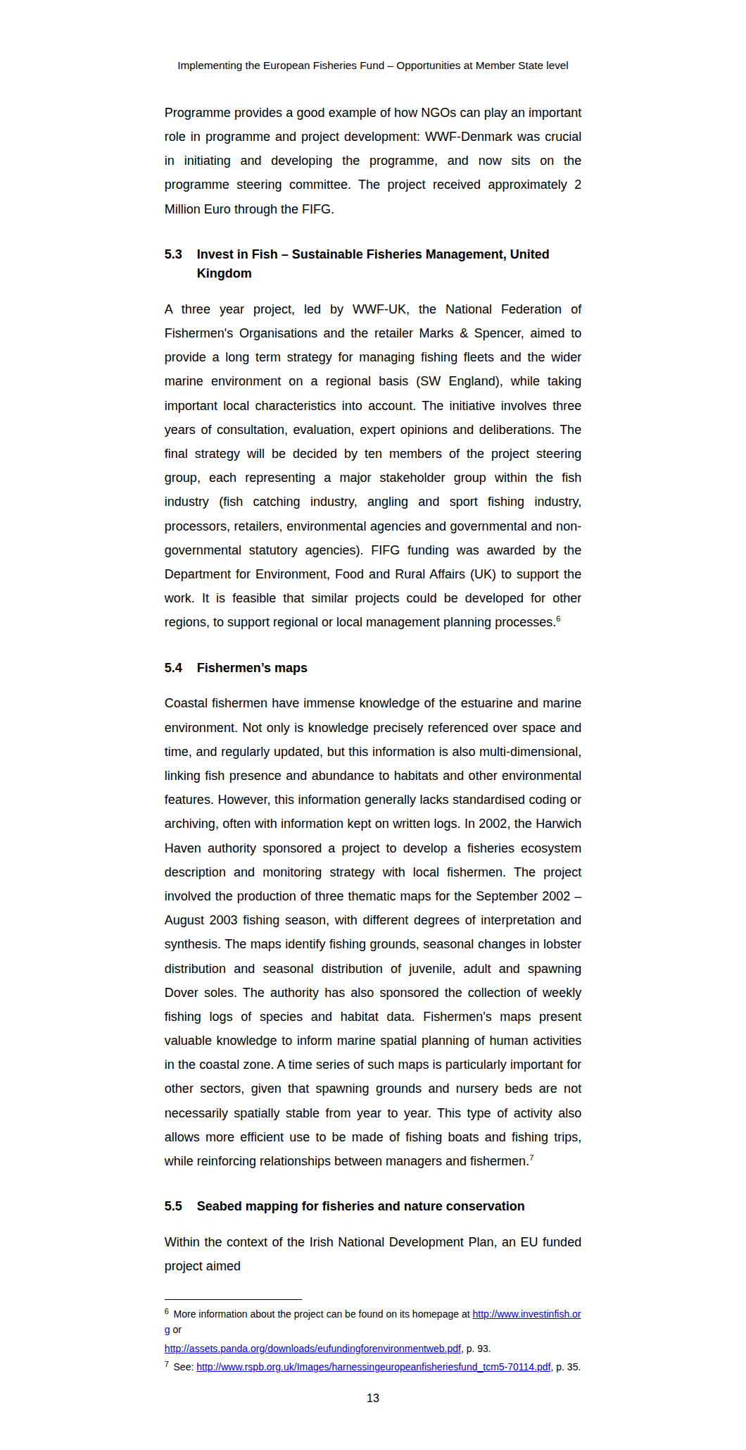Implementing the European Fisheries Fund – Opportunities at Member State level
Programme provides a good example of how NGOs can play an important role in programme and project development: WWF-Denmark was crucial in initiating and developing the programme, and now sits on the programme steering committee. The project received approximately 2 Million Euro through the FIFG.
5.3 Invest in Fish – Sustainable Fisheries Management, United Kingdom
A three year project, led by WWF-UK, the National Federation of Fishermen's Organisations and the retailer Marks & Spencer, aimed to provide a long term strategy for managing fishing fleets and the wider marine environment on a regional basis (SW England), while taking important local characteristics into account. The initiative involves three years of consultation, evaluation, expert opinions and deliberations. The final strategy will be decided by ten members of the project steering group, each representing a major stakeholder group within the fish industry (fish catching industry, angling and sport fishing industry, processors, retailers, environmental agencies and governmental and non-governmental statutory agencies). FIFG funding was awarded by the Department for Environment, Food and Rural Affairs (UK) to support the work. It is feasible that similar projects could be developed for other regions, to support regional or local management planning processes.6
5.4 Fishermen’s maps
Coastal fishermen have immense knowledge of the estuarine and marine environment. Not only is knowledge precisely referenced over space and time, and regularly updated, but this information is also multi-dimensional, linking fish presence and abundance to habitats and other environmental features. However, this information generally lacks standardised coding or archiving, often with information kept on written logs. In 2002, the Harwich Haven authority sponsored a project to develop a fisheries ecosystem description and monitoring strategy with local fishermen. The project involved the production of three thematic maps for the September 2002 – August 2003 fishing season, with different degrees of interpretation and synthesis. The maps identify fishing grounds, seasonal changes in lobster distribution and seasonal distribution of juvenile, adult and spawning Dover soles. The authority has also sponsored the collection of weekly fishing logs of species and habitat data. Fishermen's maps present valuable knowledge to inform marine spatial planning of human activities in the coastal zone. A time series of such maps is particularly important for other sectors, given that spawning grounds and nursery beds are not necessarily spatially stable from year to year. This type of activity also allows more efficient use to be made of fishing boats and fishing trips, while reinforcing relationships between managers and fishermen.7
5.5 Seabed mapping for fisheries and nature conservation
Within the context of the Irish National Development Plan, an EU funded project aimed
6 More information about the project can be found on its homepage at http://www.investinfish.org or
http://assets.panda.org/downloads/eufundingforenvironmentweb.pdf, p. 93.
7 See: http://www.rspb.org.uk/Images/harnessingeuropeanfisheriesfund_tcm5-70114.pdf, p. 35.
13